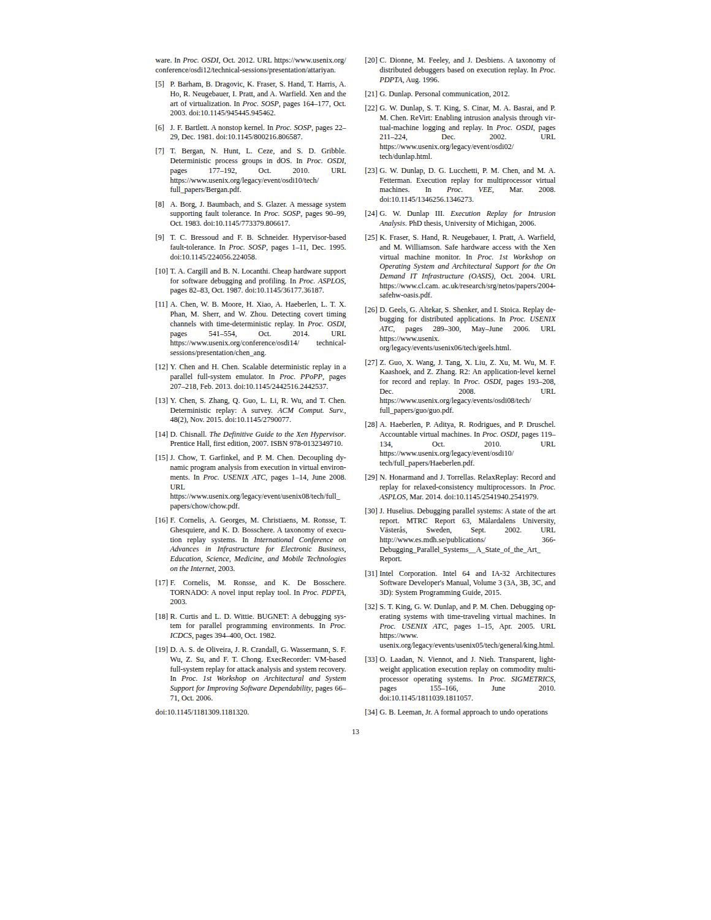ware. In Proc. OSDI, Oct. 2012. URL https://www.usenix.org/ conference/osdi12/technical-sessions/presentation/attariyan.
[5] P. Barham, B. Dragovic, K. Fraser, S. Hand, T. Harris, A. Ho, R. Neugebauer, I. Pratt, and A. Warfield. Xen and the art of virtualization. In Proc. SOSP, pages 164–177, Oct. 2003. doi:10.1145/945445.945462.
[6] J. F. Bartlett. A nonstop kernel. In Proc. SOSP, pages 22–29, Dec. 1981. doi:10.1145/800216.806587.
[7] T. Bergan, N. Hunt, L. Ceze, and S. D. Gribble. Deterministic process groups in dOS. In Proc. OSDI, pages 177–192, Oct. 2010. URL https://www.usenix.org/legacy/event/osdi10/tech/ full_papers/Bergan.pdf.
[8] A. Borg, J. Baumbach, and S. Glazer. A message system supporting fault tolerance. In Proc. SOSP, pages 90–99, Oct. 1983. doi:10.1145/773379.806617.
[9] T. C. Bressoud and F. B. Schneider. Hypervisor-based fault-tolerance. In Proc. SOSP, pages 1–11, Dec. 1995. doi:10.1145/224056.224058.
[10] T. A. Cargill and B. N. Locanthi. Cheap hardware support for software debugging and profiling. In Proc. ASPLOS, pages 82–83, Oct. 1987. doi:10.1145/36177.36187.
[11] A. Chen, W. B. Moore, H. Xiao, A. Haeberlen, L. T. X. Phan, M. Sherr, and W. Zhou. Detecting covert timing channels with time-deterministic replay. In Proc. OSDI, pages 541–554, Oct. 2014. URL https://www.usenix.org/conference/osdi14/ technical-sessions/presentation/chen_ang.
[12] Y. Chen and H. Chen. Scalable deterministic replay in a parallel full-system emulator. In Proc. PPoPP, pages 207–218, Feb. 2013. doi:10.1145/2442516.2442537.
[13] Y. Chen, S. Zhang, Q. Guo, L. Li, R. Wu, and T. Chen. Deterministic replay: A survey. ACM Comput. Surv., 48(2), Nov. 2015. doi:10.1145/2790077.
[14] D. Chisnall. The Definitive Guide to the Xen Hypervisor. Prentice Hall, first edition, 2007. ISBN 978-0132349710.
[15] J. Chow, T. Garfinkel, and P. M. Chen. Decoupling dynamic program analysis from execution in virtual environments. In Proc. USENIX ATC, pages 1–14, June 2008. URL https://www.usenix.org/legacy/event/usenix08/tech/full_ papers/chow/chow.pdf.
[16] F. Cornelis, A. Georges, M. Christiaens, M. Ronsse, T. Ghesquiere, and K. D. Bosschere. A taxonomy of execution replay systems. In International Conference on Advances in Infrastructure for Electronic Business, Education, Science, Medicine, and Mobile Technologies on the Internet, 2003.
[17] F. Cornelis, M. Ronsse, and K. De Bosschere. TORNADO: A novel input replay tool. In Proc. PDPTA, 2003.
[18] R. Curtis and L. D. Wittie. BUGNET: A debugging system for parallel programming environments. In Proc. ICDCS, pages 394–400, Oct. 1982.
[19] D. A. S. de Oliveira, J. R. Crandall, G. Wassermann, S. F. Wu, Z. Su, and F. T. Chong. ExecRecorder: VM-based full-system replay for attack analysis and system recovery. In Proc. 1st Workshop on Architectural and System Support for Improving Software Dependability, pages 66–71, Oct. 2006.
doi:10.1145/1181309.1181320.
[20] C. Dionne, M. Feeley, and J. Desbiens. A taxonomy of distributed debuggers based on execution replay. In Proc. PDPTA, Aug. 1996.
[21] G. Dunlap. Personal communication, 2012.
[22] G. W. Dunlap, S. T. King, S. Cinar, M. A. Basrai, and P. M. Chen. ReVirt: Enabling intrusion analysis through virtual-machine logging and replay. In Proc. OSDI, pages 211–224, Dec. 2002. URL https://www.usenix.org/legacy/event/osdi02/ tech/dunlap.html.
[23] G. W. Dunlap, D. G. Lucchetti, P. M. Chen, and M. A. Fetterman. Execution replay for multiprocessor virtual machines. In Proc. VEE, Mar. 2008. doi:10.1145/1346256.1346273.
[24] G. W. Dunlap III. Execution Replay for Intrusion Analysis. PhD thesis, University of Michigan, 2006.
[25] K. Fraser, S. Hand, R. Neugebauer, I. Pratt, A. Warfield, and M. Williamson. Safe hardware access with the Xen virtual machine monitor. In Proc. 1st Workshop on Operating System and Architectural Support for the On Demand IT Infrastructure (OASIS), Oct. 2004. URL https://www.cl.cam. ac.uk/research/srg/netos/papers/2004-safehw-oasis.pdf.
[26] D. Geels, G. Altekar, S. Shenker, and I. Stoica. Replay debugging for distributed applications. In Proc. USENIX ATC, pages 289–300, May–June 2006. URL https://www.usenix. org/legacy/events/usenix06/tech/geels.html.
[27] Z. Guo, X. Wang, J. Tang, X. Liu, Z. Xu, M. Wu, M. F. Kaashoek, and Z. Zhang. R2: An application-level kernel for record and replay. In Proc. OSDI, pages 193–208, Dec. 2008. URL https://www.usenix.org/legacy/events/osdi08/tech/ full_papers/guo/guo.pdf.
[28] A. Haeberlen, P. Aditya, R. Rodrigues, and P. Druschel. Accountable virtual machines. In Proc. OSDI, pages 119–134, Oct. 2010. URL https://www.usenix.org/legacy/event/osdi10/ tech/full_papers/Haeberlen.pdf.
[29] N. Honarmand and J. Torrellas. RelaxReplay: Record and replay for relaxed-consistency multiprocessors. In Proc. ASPLOS, Mar. 2014. doi:10.1145/2541940.2541979.
[30] J. Huselius. Debugging parallel systems: A state of the art report. MTRC Report 63, Mälardalens University, Västerås, Sweden, Sept. 2002. URL http://www.es.mdh.se/publications/ 366-Debugging_Parallel_Systems__A_State_of_the_Art_ Report.
[31] Intel Corporation. Intel 64 and IA-32 Architectures Software Developer's Manual, Volume 3 (3A, 3B, 3C, and 3D): System Programming Guide, 2015.
[32] S. T. King, G. W. Dunlap, and P. M. Chen. Debugging operating systems with time-traveling virtual machines. In Proc. USENIX ATC, pages 1–15, Apr. 2005. URL https://www. usenix.org/legacy/events/usenix05/tech/general/king.html.
[33] O. Laadan, N. Viennot, and J. Nieh. Transparent, lightweight application execution replay on commodity multiprocessor operating systems. In Proc. SIGMETRICS, pages 155–166, June 2010. doi:10.1145/1811039.1811057.
[34] G. B. Leeman, Jr. A formal approach to undo operations
13